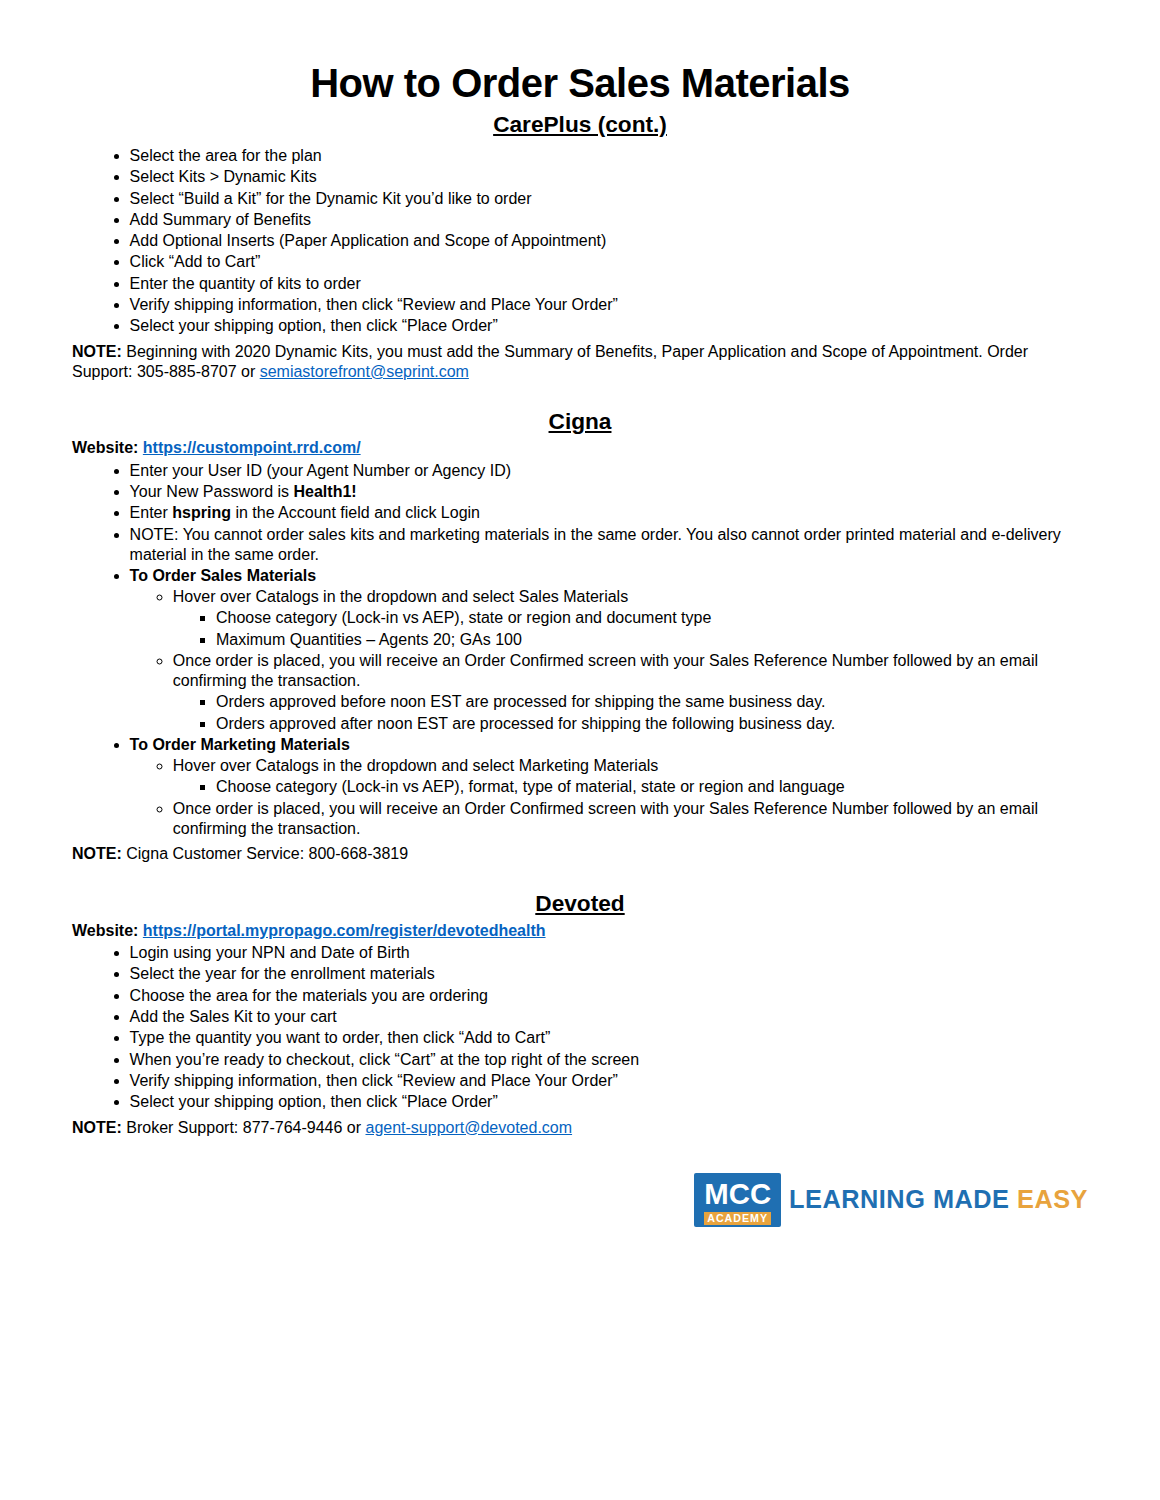How to Order Sales Materials
CarePlus (cont.)
Select the area for the plan
Select Kits > Dynamic Kits
Select “Build a Kit” for the Dynamic Kit you’d like to order
Add Summary of Benefits
Add Optional Inserts (Paper Application and Scope of Appointment)
Click “Add to Cart”
Enter the quantity of kits to order
Verify shipping information, then click “Review and Place Your Order”
Select your shipping option, then click “Place Order”
NOTE: Beginning with 2020 Dynamic Kits, you must add the Summary of Benefits, Paper Application and Scope of Appointment. Order Support: 305-885-8707 or semiastorefront@seprint.com
Cigna
Website: https://custompoint.rrd.com/
Enter your User ID (your Agent Number or Agency ID)
Your New Password is Health1!
Enter hspring in the Account field and click Login
NOTE: You cannot order sales kits and marketing materials in the same order. You also cannot order printed material and e-delivery material in the same order.
To Order Sales Materials
Hover over Catalogs in the dropdown and select Sales Materials
Choose category (Lock-in vs AEP), state or region and document type
Maximum Quantities – Agents 20; GAs 100
Once order is placed, you will receive an Order Confirmed screen with your Sales Reference Number followed by an email confirming the transaction.
Orders approved before noon EST are processed for shipping the same business day.
Orders approved after noon EST are processed for shipping the following business day.
To Order Marketing Materials
Hover over Catalogs in the dropdown and select Marketing Materials
Choose category (Lock-in vs AEP), format, type of material, state or region and language
Once order is placed, you will receive an Order Confirmed screen with your Sales Reference Number followed by an email confirming the transaction.
NOTE: Cigna Customer Service: 800-668-3819
Devoted
Website: https://portal.mypropago.com/register/devotedhealth
Login using your NPN and Date of Birth
Select the year for the enrollment materials
Choose the area for the materials you are ordering
Add the Sales Kit to your cart
Type the quantity you want to order, then click “Add to Cart”
When you’re ready to checkout, click “Cart” at the top right of the screen
Verify shipping information, then click “Review and Place Your Order”
Select your shipping option, then click “Place Order”
NOTE: Broker Support: 877-764-9446 or agent-support@devoted.com
MCCACADEMY LEARNING MADE EASY